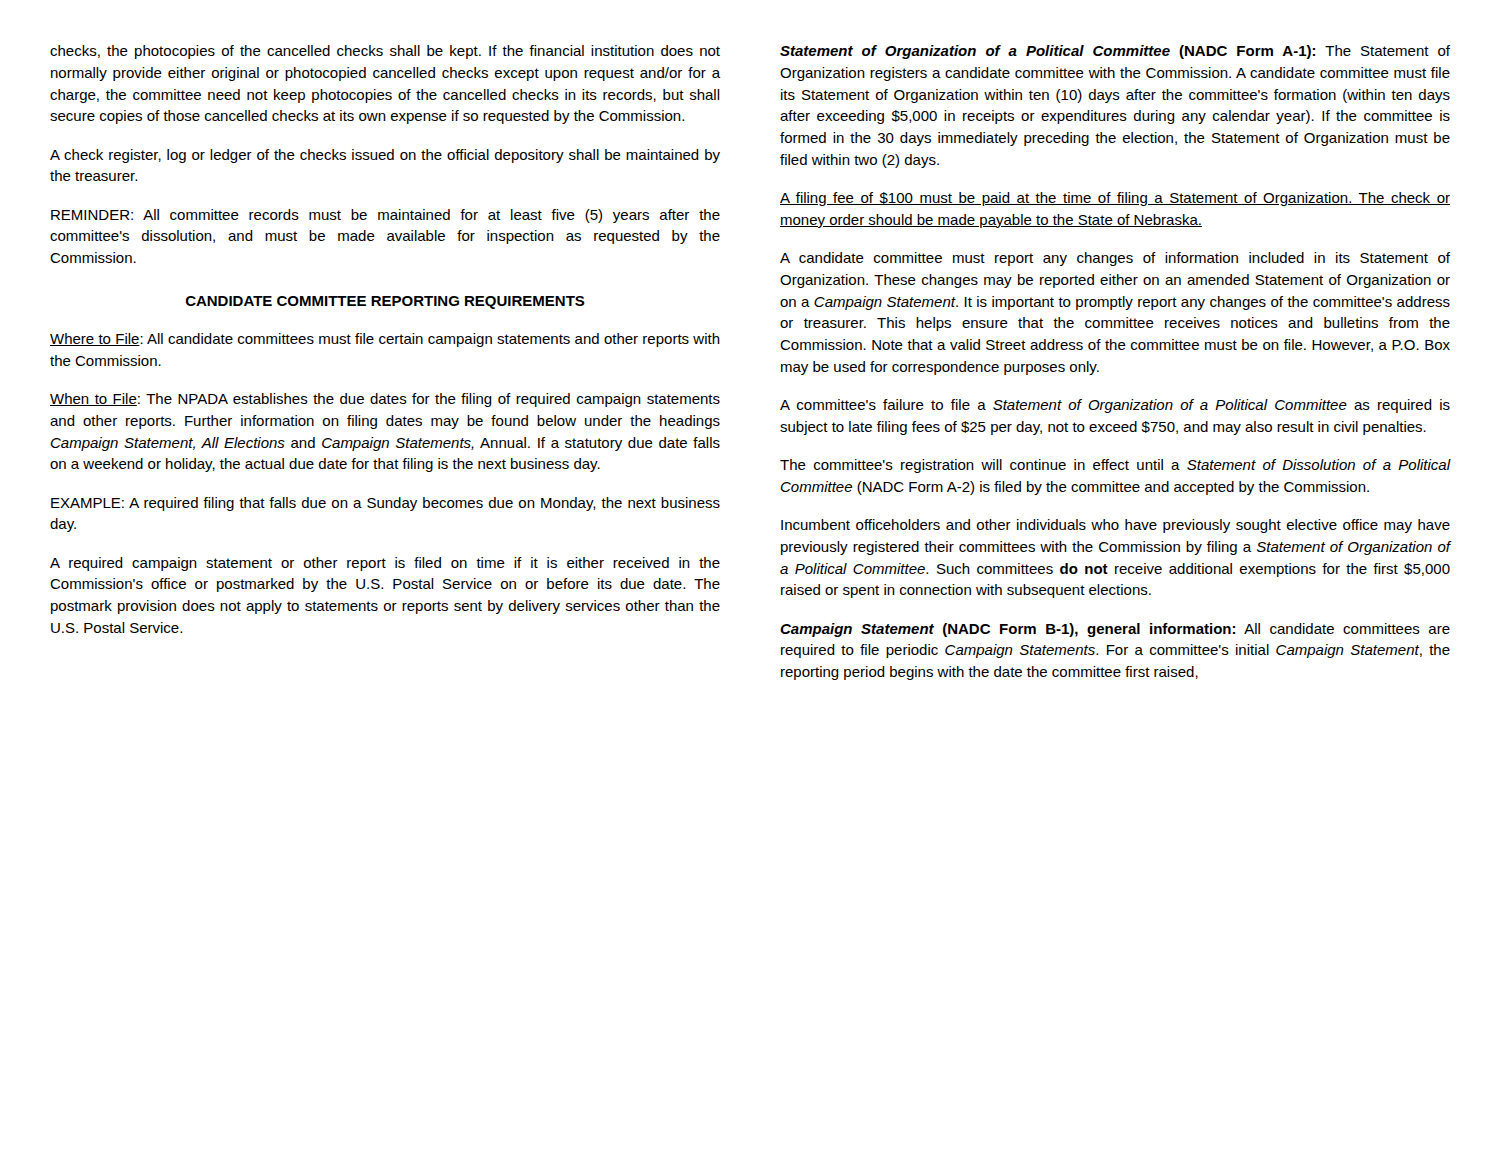checks, the photocopies of the cancelled checks shall be kept. If the financial institution does not normally provide either original or photocopied cancelled checks except upon request and/or for a charge, the committee need not keep photocopies of the cancelled checks in its records, but shall secure copies of those cancelled checks at its own expense if so requested by the Commission.
A check register, log or ledger of the checks issued on the official depository shall be maintained by the treasurer.
REMINDER: All committee records must be maintained for at least five (5) years after the committee's dissolution, and must be made available for inspection as requested by the Commission.
CANDIDATE COMMITTEE REPORTING REQUIREMENTS
Where to File: All candidate committees must file certain campaign statements and other reports with the Commission.
When to File: The NPADA establishes the due dates for the filing of required campaign statements and other reports. Further information on filing dates may be found below under the headings Campaign Statement, All Elections and Campaign Statements, Annual. If a statutory due date falls on a weekend or holiday, the actual due date for that filing is the next business day.
EXAMPLE: A required filing that falls due on a Sunday becomes due on Monday, the next business day.
A required campaign statement or other report is filed on time if it is either received in the Commission's office or postmarked by the U.S. Postal Service on or before its due date. The postmark provision does not apply to statements or reports sent by delivery services other than the U.S. Postal Service.
Statement of Organization of a Political Committee (NADC Form A-1): The Statement of Organization registers a candidate committee with the Commission. A candidate committee must file its Statement of Organization within ten (10) days after the committee's formation (within ten days after exceeding $5,000 in receipts or expenditures during any calendar year). If the committee is formed in the 30 days immediately preceding the election, the Statement of Organization must be filed within two (2) days.
A filing fee of $100 must be paid at the time of filing a Statement of Organization. The check or money order should be made payable to the State of Nebraska.
A candidate committee must report any changes of information included in its Statement of Organization. These changes may be reported either on an amended Statement of Organization or on a Campaign Statement. It is important to promptly report any changes of the committee's address or treasurer. This helps ensure that the committee receives notices and bulletins from the Commission. Note that a valid Street address of the committee must be on file. However, a P.O. Box may be used for correspondence purposes only.
A committee's failure to file a Statement of Organization of a Political Committee as required is subject to late filing fees of $25 per day, not to exceed $750, and may also result in civil penalties.
The committee's registration will continue in effect until a Statement of Dissolution of a Political Committee (NADC Form A-2) is filed by the committee and accepted by the Commission.
Incumbent officeholders and other individuals who have previously sought elective office may have previously registered their committees with the Commission by filing a Statement of Organization of a Political Committee. Such committees do not receive additional exemptions for the first $5,000 raised or spent in connection with subsequent elections.
Campaign Statement (NADC Form B-1), general information: All candidate committees are required to file periodic Campaign Statements. For a committee's initial Campaign Statement, the reporting period begins with the date the committee first raised,